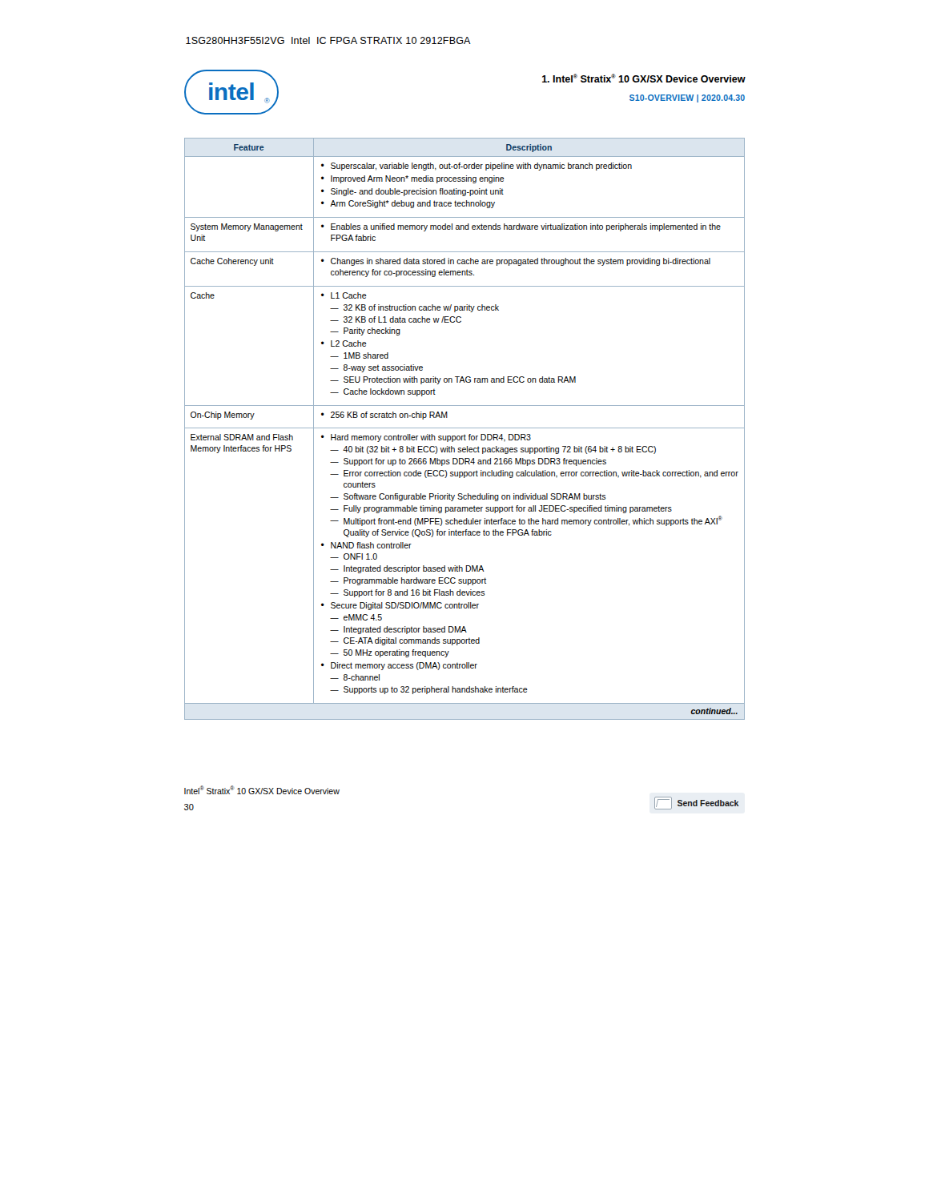1SG280HH3F55I2VG Intel IC FPGA STRATIX 10 2912FBGA
intel®
1. Intel® Stratix® 10 GX/SX Device Overview
S10-OVERVIEW | 2020.04.30
| Feature | Description |
| --- | --- |
| | Superscalar, variable length, out-of-order pipeline with dynamic branch prediction Improved Arm Neon* media processing engine Single- and double-precision floating-point unit Arm CoreSight* debug and trace technology |
| System Memory Management Unit | Enables a unified memory model and extends hardware virtualization into peripherals implemented in the FPGA fabric |
| Cache Coherency unit | Changes in shared data stored in cache are propagated throughout the system providing bi-directional coherency for co-processing elements. |
| Cache | L1 Cache 32 KB of instruction cache w/ parity check 32 KB of L1 data cache w /ECC Parity checking L2 Cache 1MB shared 8-way set associative SEU Protection with parity on TAG ram and ECC on data RAM Cache lockdown support |
| On-Chip Memory | 256 KB of scratch on-chip RAM |
| External SDRAM and Flash Memory Interfaces for HPS | Hard memory controller with support for DDR4, DDR3 40 bit (32 bit + 8 bit ECC) with select packages supporting 72 bit (64 bit + 8 bit ECC) Support for up to 2666 Mbps DDR4 and 2166 Mbps DDR3 frequencies Error correction code (ECC) support including calculation, error correction, write-back correction, and error counters Software Configurable Priority Scheduling on individual SDRAM bursts Fully programmable timing parameter support for all JEDEC-specified timing parameters Multiport front-end (MPFE) scheduler interface to the hard memory controller, which supports the AXI ® Quality of Service (QoS) for interface to the FPGA fabric NAND flash controller ONFI 1.0 Integrated descriptor based with DMA Programmable hardware ECC support Support for 8 and 16 bit Flash devices Secure Digital SD/SDIO/MMC controller eMMC 4.5 Integrated descriptor based DMA CE-ATA digital commands supported 50 MHz operating frequency Direct memory access (DMA) controller 8-channel Supports up to 32 peripheral handshake interface |
continued...
Intel® Stratix® 10 GX/SX Device Overview
30
Send Feedback